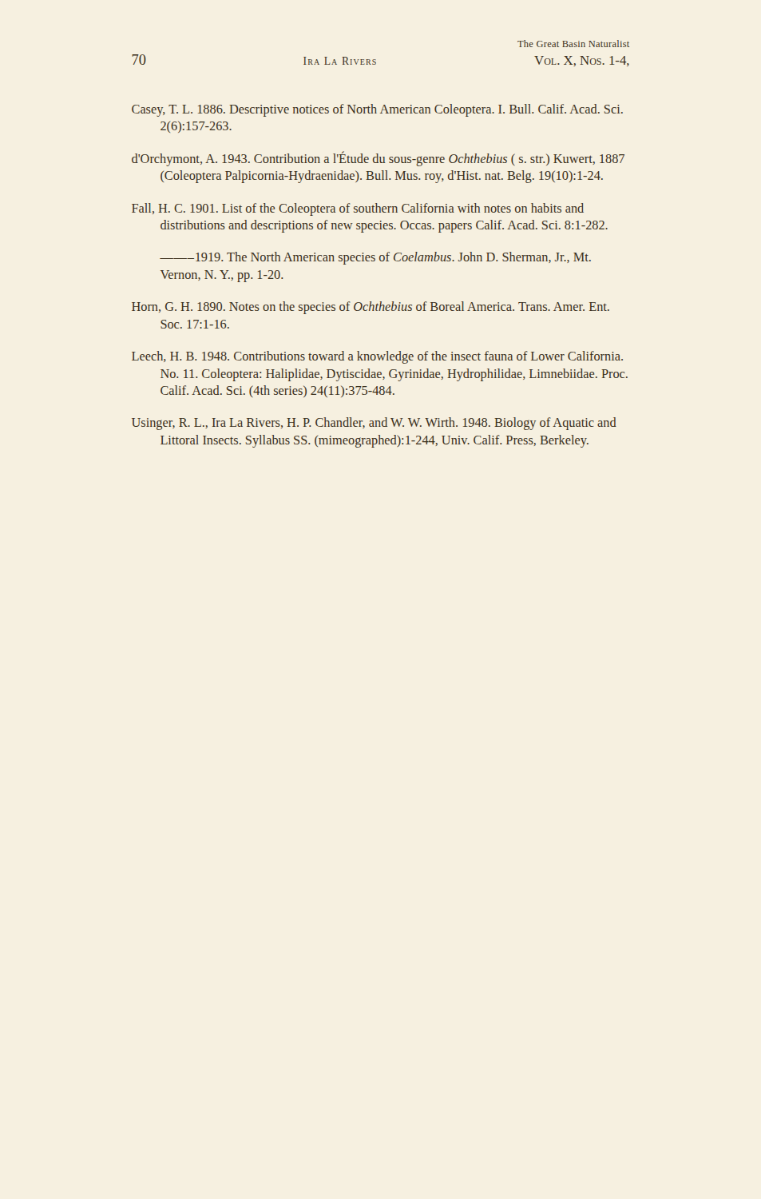The Great Basin Naturalist
70 Ira La Rivers Vol. X, Nos. 1-4,
Casey, T. L. 1886. Descriptive notices of North American Coleoptera. I. Bull. Calif. Acad. Sci. 2(6):157-263.
d'Orchymont, A. 1943. Contribution a l'Étude du sous-genre Ochthebius ( s. str.) Kuwert, 1887 (Coleoptera Palpicornia-Hydraenidae). Bull. Mus. roy, d'Hist. nat. Belg. 19(10):1-24.
Fall, H. C. 1901. List of the Coleoptera of southern California with notes on habits and distributions and descriptions of new species. Occas. papers Calif. Acad. Sci. 8:1-282.
——–1919. The North American species of Coelambus. John D. Sherman, Jr., Mt. Vernon, N. Y., pp. 1-20.
Horn, G. H. 1890. Notes on the species of Ochthebius of Boreal America. Trans. Amer. Ent. Soc. 17:1-16.
Leech, H. B. 1948. Contributions toward a knowledge of the insect fauna of Lower California. No. 11. Coleoptera: Haliplidae, Dytiscidae, Gyrinidae, Hydrophilidae, Limnebiidae. Proc. Calif. Acad. Sci. (4th series) 24(11):375-484.
Usinger, R. L., Ira La Rivers, H. P. Chandler, and W. W. Wirth. 1948. Biology of Aquatic and Littoral Insects. Syllabus SS. (mimeographed):1-244, Univ. Calif. Press, Berkeley.